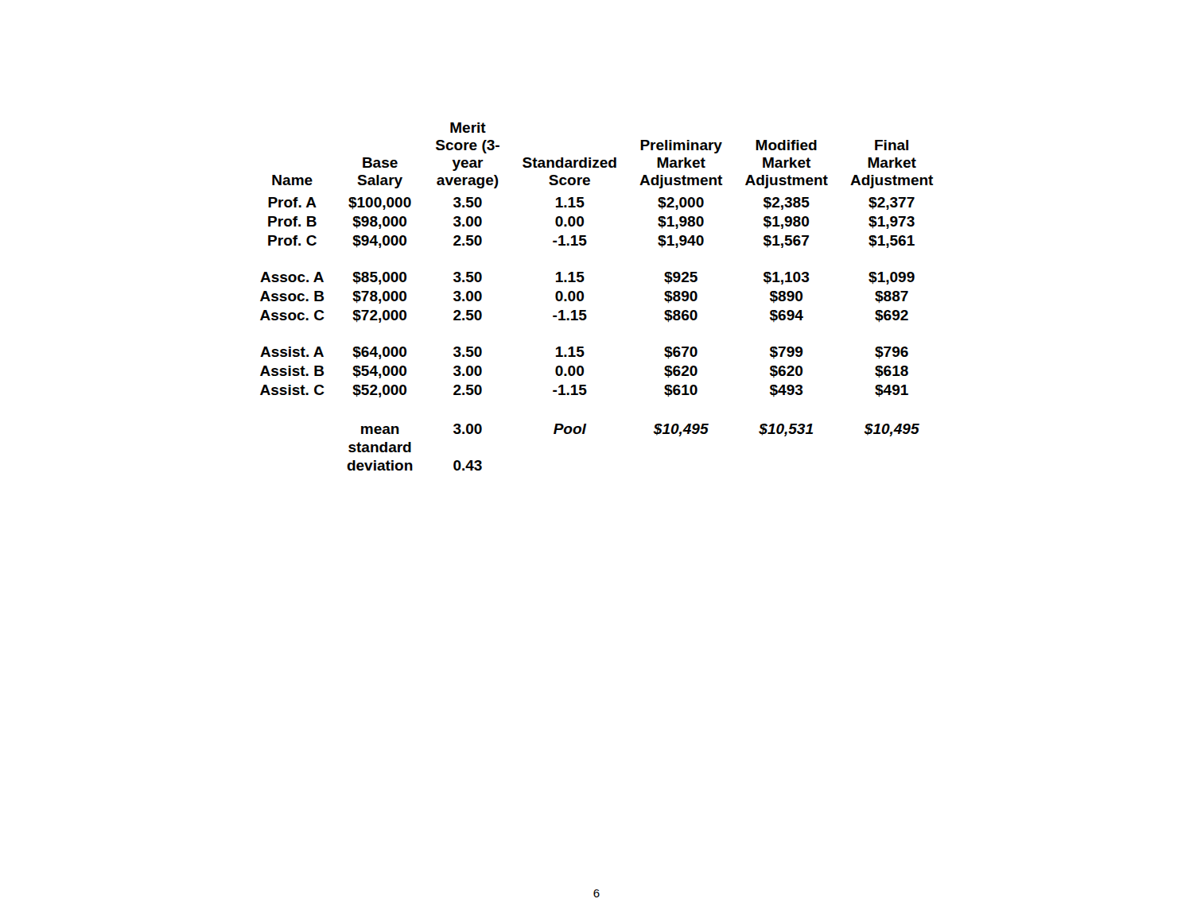| Name | Base Salary | Merit Score (3- year average) | Standardized Score | Preliminary Market Adjustment | Modified Market Adjustment | Final Market Adjustment |
| --- | --- | --- | --- | --- | --- | --- |
| Prof. A | $100,000 | 3.50 | 1.15 | $2,000 | $2,385 | $2,377 |
| Prof. B | $98,000 | 3.00 | 0.00 | $1,980 | $1,980 | $1,973 |
| Prof. C | $94,000 | 2.50 | -1.15 | $1,940 | $1,567 | $1,561 |
| Assoc. A | $85,000 | 3.50 | 1.15 | $925 | $1,103 | $1,099 |
| Assoc. B | $78,000 | 3.00 | 0.00 | $890 | $890 | $887 |
| Assoc. C | $72,000 | 2.50 | -1.15 | $860 | $694 | $692 |
| Assist. A | $64,000 | 3.50 | 1.15 | $670 | $799 | $796 |
| Assist. B | $54,000 | 3.00 | 0.00 | $620 | $620 | $618 |
| Assist. C | $52,000 | 2.50 | -1.15 | $610 | $493 | $491 |
| | mean | 3.00 | Pool | $10,495 | $10,531 | $10,495 |
| | standard | | | | | |
| | deviation | 0.43 | | | | |
6